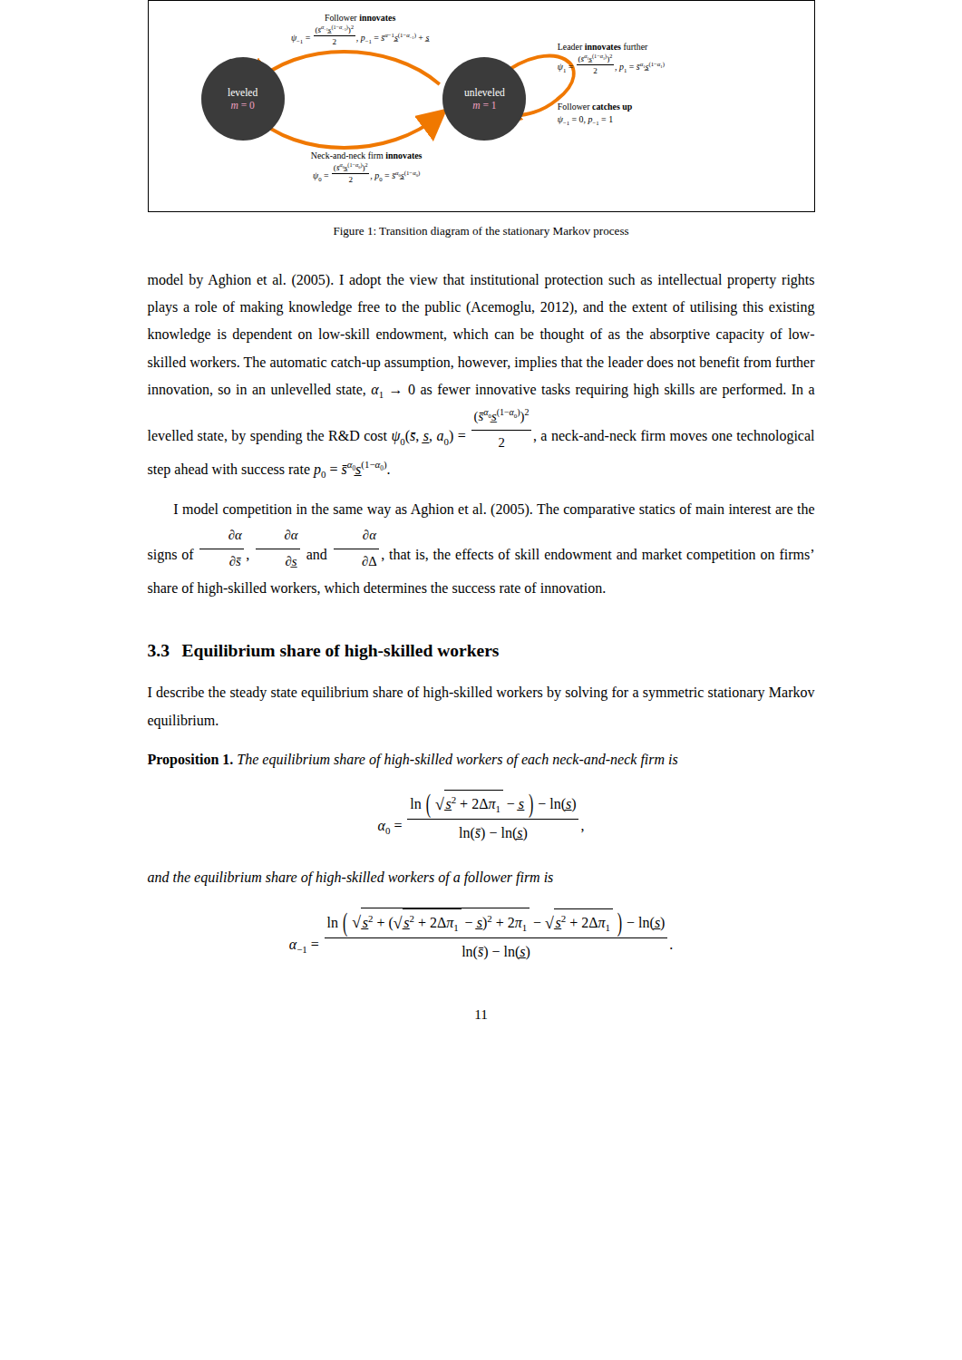leveled m = 0
unleveled m = 1
Follower innovates
ψ−1 = (s̄α−1s̲(1−α−1))22, p−1 = s̄α−1s̲(1−α−1) + s̲
Neck-and-neck firm innovates
ψ0 = (s̄α0s̲(1−α0))22, p0 = s̄α0s̲(1−α0)
Leader innovates further
ψ1 = (s̄α1s̲(1−α1))22, p1 = s̄α1s̲(1−α1)
Follower catches up
ψ−1 = 0, p−1 = 1
Figure 1: Transition diagram of the stationary Markov process
model by Aghion et al. (2005). I adopt the view that institutional protection such as intellectual property rights plays a role of making knowledge free to the public (Acemoglu, 2012), and the extent of utilising this existing knowledge is dependent on low-skill endowment, which can be thought of as the absorptive capacity of low-skilled workers. The automatic catch-up assumption, however, implies that the leader does not benefit from further innovation, so in an unlevelled state, α1 → 0 as fewer innovative tasks requiring high skills are performed. In a levelled state, by spending the R&D cost ψ0(s̄, s̲, a0) = (s̄α0s̲(1−α0))22, a neck-and-neck firm moves one technological step ahead with success rate p0 = s̄α0s̲(1−α0).
I model competition in the same way as Aghion et al. (2005). The comparative statics of main interest are the signs of ∂α∂s̄, ∂α∂s̲ and ∂α∂Δ, that is, the effects of skill endowment and market competition on firms’ share of high-skilled workers, which determines the success rate of innovation.
3.3 Equilibrium share of high-skilled workers
I describe the steady state equilibrium share of high-skilled workers by solving for a symmetric stationary Markov equilibrium.
Proposition 1. The equilibrium share of high-skilled workers of each neck-and-neck firm is
α0 = ln ( s̲2 + 2Δπ1 − s̲ ) − ln(s̲) ln(s̄) − ln(s̲) ,
and the equilibrium share of high-skilled workers of a follower firm is
α−1 = ln ( s̲2 + (s̲2 + 2Δπ1 − s̲)2 + 2π1 − s̲2 + 2Δπ1 ) − ln(s̲) ln(s̄) − ln(s̲) .
11